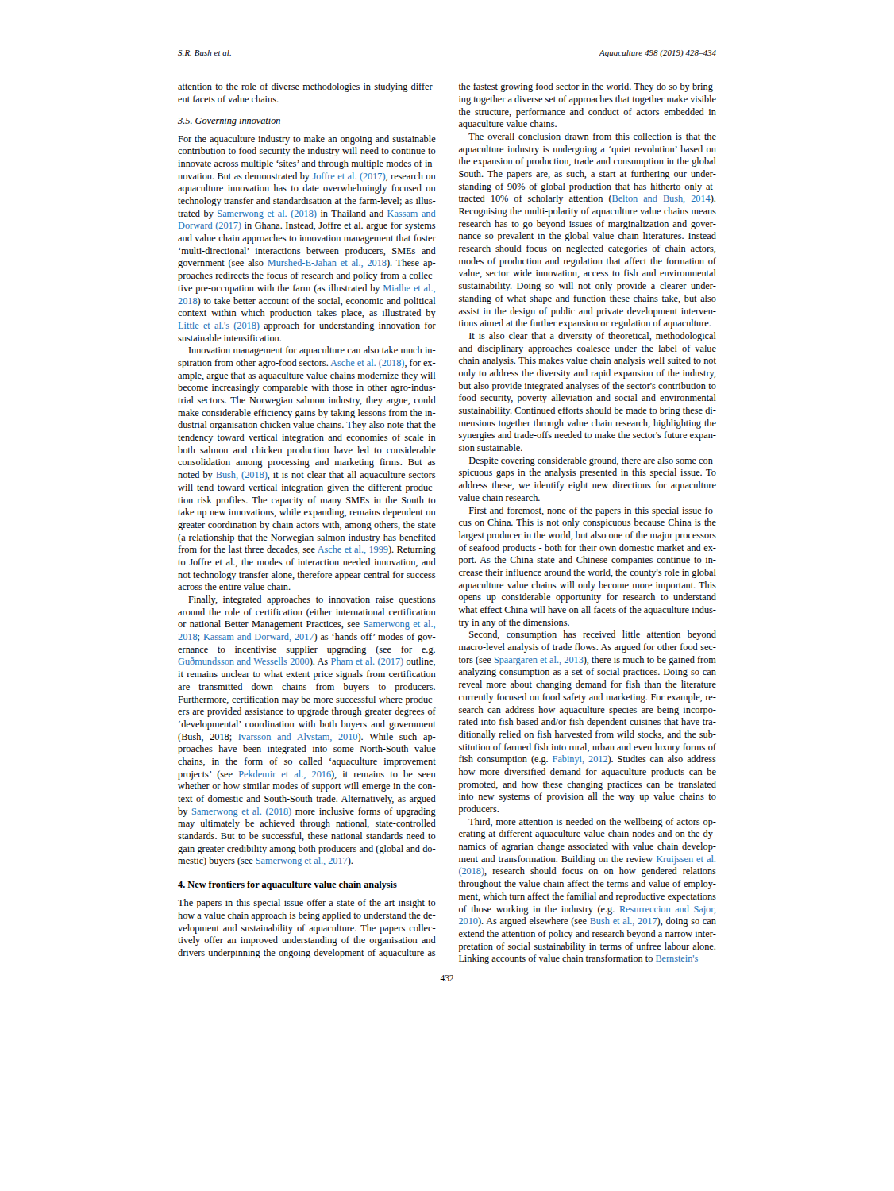S.R. Bush et al.
Aquaculture 498 (2019) 428–434
attention to the role of diverse methodologies in studying different facets of value chains.
3.5. Governing innovation
For the aquaculture industry to make an ongoing and sustainable contribution to food security the industry will need to continue to innovate across multiple ‘sites’ and through multiple modes of innovation. But as demonstrated by Joffre et al. (2017), research on aquaculture innovation has to date overwhelmingly focused on technology transfer and standardisation at the farm-level; as illustrated by Samerwong et al. (2018) in Thailand and Kassam and Dorward (2017) in Ghana. Instead, Joffre et al. argue for systems and value chain approaches to innovation management that foster ‘multi-directional’ interactions between producers, SMEs and government (see also Murshed-E-Jahan et al., 2018). These approaches redirects the focus of research and policy from a collective pre-occupation with the farm (as illustrated by Mialhe et al., 2018) to take better account of the social, economic and political context within which production takes place, as illustrated by Little et al.'s (2018) approach for understanding innovation for sustainable intensification.
Innovation management for aquaculture can also take much inspiration from other agro-food sectors. Asche et al. (2018), for example, argue that as aquaculture value chains modernize they will become increasingly comparable with those in other agro-industrial sectors. The Norwegian salmon industry, they argue, could make considerable efficiency gains by taking lessons from the industrial organisation chicken value chains. They also note that the tendency toward vertical integration and economies of scale in both salmon and chicken production have led to considerable consolidation among processing and marketing firms. But as noted by Bush, (2018), it is not clear that all aquaculture sectors will tend toward vertical integration given the different production risk profiles. The capacity of many SMEs in the South to take up new innovations, while expanding, remains dependent on greater coordination by chain actors with, among others, the state (a relationship that the Norwegian salmon industry has benefited from for the last three decades, see Asche et al., 1999). Returning to Joffre et al., the modes of interaction needed innovation, and not technology transfer alone, therefore appear central for success across the entire value chain.
Finally, integrated approaches to innovation raise questions around the role of certification (either international certification or national Better Management Practices, see Samerwong et al., 2018; Kassam and Dorward, 2017) as ‘hands off’ modes of governance to incentivise supplier upgrading (see for e.g. Guðmundsson and Wessells 2000). As Pham et al. (2017) outline, it remains unclear to what extent price signals from certification are transmitted down chains from buyers to producers. Furthermore, certification may be more successful where producers are provided assistance to upgrade through greater degrees of ‘developmental’ coordination with both buyers and government (Bush, 2018; Ivarsson and Alvstam, 2010). While such approaches have been integrated into some North-South value chains, in the form of so called ‘aquaculture improvement projects’ (see Pekdemir et al., 2016), it remains to be seen whether or how similar modes of support will emerge in the context of domestic and South-South trade. Alternatively, as argued by Samerwong et al. (2018) more inclusive forms of upgrading may ultimately be achieved through national, state-controlled standards. But to be successful, these national standards need to gain greater credibility among both producers and (global and domestic) buyers (see Samerwong et al., 2017).
4. New frontiers for aquaculture value chain analysis
The papers in this special issue offer a state of the art insight to how a value chain approach is being applied to understand the development and sustainability of aquaculture. The papers collectively offer an improved understanding of the organisation and drivers underpinning the ongoing development of aquaculture as the fastest growing food sector in the world. They do so by bringing together a diverse set of approaches that together make visible the structure, performance and conduct of actors embedded in aquaculture value chains.
The overall conclusion drawn from this collection is that the aquaculture industry is undergoing a ‘quiet revolution’ based on the expansion of production, trade and consumption in the global South. The papers are, as such, a start at furthering our understanding of 90% of global production that has hitherto only attracted 10% of scholarly attention (Belton and Bush, 2014). Recognising the multi-polarity of aquaculture value chains means research has to go beyond issues of marginalization and governance so prevalent in the global value chain literatures. Instead research should focus on neglected categories of chain actors, modes of production and regulation that affect the formation of value, sector wide innovation, access to fish and environmental sustainability. Doing so will not only provide a clearer understanding of what shape and function these chains take, but also assist in the design of public and private development interventions aimed at the further expansion or regulation of aquaculture.
It is also clear that a diversity of theoretical, methodological and disciplinary approaches coalesce under the label of value chain analysis. This makes value chain analysis well suited to not only to address the diversity and rapid expansion of the industry, but also provide integrated analyses of the sector's contribution to food security, poverty alleviation and social and environmental sustainability. Continued efforts should be made to bring these dimensions together through value chain research, highlighting the synergies and trade-offs needed to make the sector's future expansion sustainable.
Despite covering considerable ground, there are also some conspicuous gaps in the analysis presented in this special issue. To address these, we identify eight new directions for aquaculture value chain research.
First and foremost, none of the papers in this special issue focus on China. This is not only conspicuous because China is the largest producer in the world, but also one of the major processors of seafood products - both for their own domestic market and export. As the China state and Chinese companies continue to increase their influence around the world, the county's role in global aquaculture value chains will only become more important. This opens up considerable opportunity for research to understand what effect China will have on all facets of the aquaculture industry in any of the dimensions.
Second, consumption has received little attention beyond macro-level analysis of trade flows. As argued for other food sectors (see Spaargaren et al., 2013), there is much to be gained from analyzing consumption as a set of social practices. Doing so can reveal more about changing demand for fish than the literature currently focused on food safety and marketing. For example, research can address how aquaculture species are being incorporated into fish based and/or fish dependent cuisines that have traditionally relied on fish harvested from wild stocks, and the substitution of farmed fish into rural, urban and even luxury forms of fish consumption (e.g. Fabinyi, 2012). Studies can also address how more diversified demand for aquaculture products can be promoted, and how these changing practices can be translated into new systems of provision all the way up value chains to producers.
Third, more attention is needed on the wellbeing of actors operating at different aquaculture value chain nodes and on the dynamics of agrarian change associated with value chain development and transformation. Building on the review Kruijssen et al. (2018), research should focus on on how gendered relations throughout the value chain affect the terms and value of employment, which turn affect the familial and reproductive expectations of those working in the industry (e.g. Resurreccion and Sajor, 2010). As argued elsewhere (see Bush et al., 2017), doing so can extend the attention of policy and research beyond a narrow interpretation of social sustainability in terms of unfree labour alone. Linking accounts of value chain transformation to Bernstein's
432